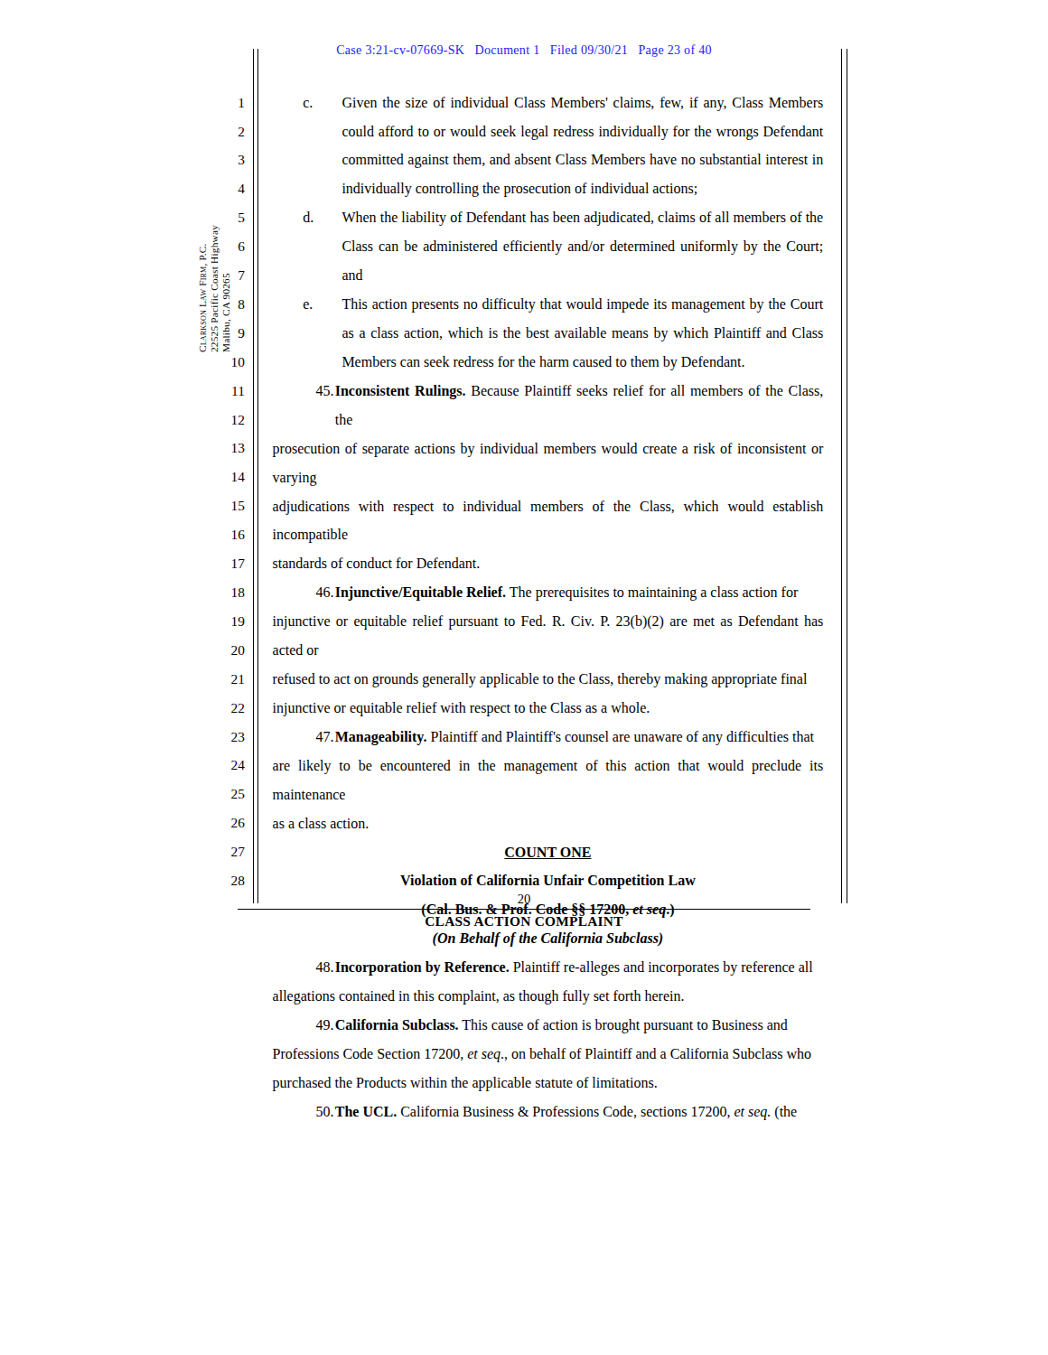Case 3:21-cv-07669-SK Document 1 Filed 09/30/21 Page 23 of 40
1
2
3
4
5
6
7
8
9
10
11
12
13
14
15
16
17
18
19
20
21
22
23
24
25
26
27
28
Clarkson Law Firm, P.C. 22525 Pacific Coast Highway Malibu, CA 90265
c. Given the size of individual Class Members' claims, few, if any, Class Members could afford to or would seek legal redress individually for the wrongs Defendant committed against them, and absent Class Members have no substantial interest in individually controlling the prosecution of individual actions;
d. When the liability of Defendant has been adjudicated, claims of all members of the Class can be administered efficiently and/or determined uniformly by the Court; and
e. This action presents no difficulty that would impede its management by the Court as a class action, which is the best available means by which Plaintiff and Class Members can seek redress for the harm caused to them by Defendant.
45. Inconsistent Rulings. Because Plaintiff seeks relief for all members of the Class, the
prosecution of separate actions by individual members would create a risk of inconsistent or varying
adjudications with respect to individual members of the Class, which would establish incompatible
standards of conduct for Defendant.
46. Injunctive/Equitable Relief. The prerequisites to maintaining a class action for
injunctive or equitable relief pursuant to Fed. R. Civ. P. 23(b)(2) are met as Defendant has acted or
refused to act on grounds generally applicable to the Class, thereby making appropriate final
injunctive or equitable relief with respect to the Class as a whole.
47. Manageability. Plaintiff and Plaintiff's counsel are unaware of any difficulties that
are likely to be encountered in the management of this action that would preclude its maintenance
as a class action.
COUNT ONE
Violation of California Unfair Competition Law
(Cal. Bus. & Prof. Code §§ 17200, et seq.)
(On Behalf of the California Subclass)
48. Incorporation by Reference. Plaintiff re-alleges and incorporates by reference all
allegations contained in this complaint, as though fully set forth herein.
49. California Subclass. This cause of action is brought pursuant to Business and
Professions Code Section 17200, et seq., on behalf of Plaintiff and a California Subclass who
purchased the Products within the applicable statute of limitations.
50. The UCL. California Business & Professions Code, sections 17200, et seq. (the
20
CLASS ACTION COMPLAINT